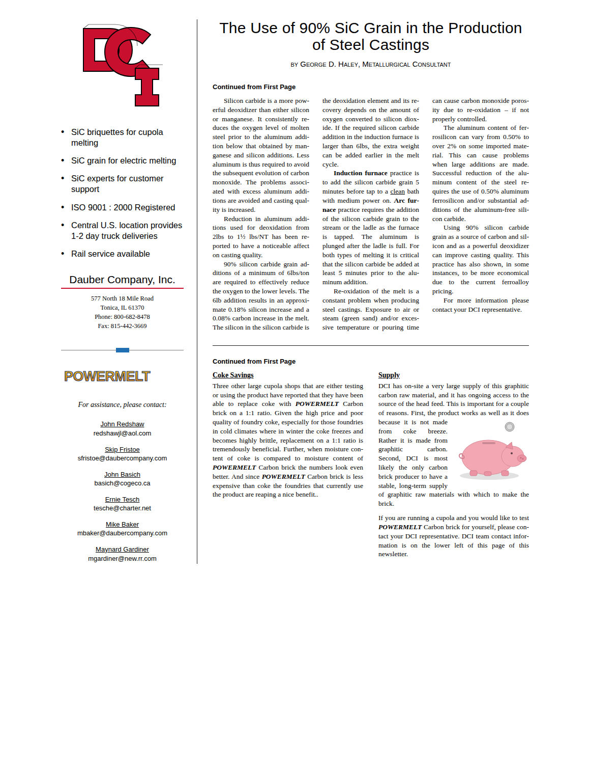SiC briquettes for cupola melting
SiC grain for electric melting
SiC experts for customer support
ISO 9001 : 2000 Registered
Central U.S. location provides 1-2 day truck deliveries
Rail service available
Dauber Company, Inc.
577 North 18 Mile Road
Tonica, IL 61370
Phone: 800-682-8478
Fax: 815-442-3669
POWERMELT
For assistance, please contact:
John Redshaw redshawjl@aol.com Skip Fristoe sfristoe@daubercompany.com John Basich basich@cogeco.ca Ernie Tesch tesche@charter.net Mike Baker mbaker@daubercompany.com Maynard Gardiner mgardiner@new.rr.com
The Use of 90% SiC Grain in the Production of Steel Castings
by George D. Haley, Metallurgical Consultant
Continued from First Page
Silicon carbide is a more powerful deoxidizer than either silicon or manganese. It consistently reduces the oxygen level of molten steel prior to the aluminum addition below that obtained by manganese and silicon additions. Less aluminum is thus required to avoid the subsequent evolution of carbon monoxide. The problems associated with excess aluminum additions are avoided and casting quality is increased.
Reduction in aluminum additions used for deoxidation from 2lbs to 1½ lbs/NT has been reported to have a noticeable affect on casting quality.
90% silicon carbide grain additions of a minimum of 6lbs/ton are required to effectively reduce the oxygen to the lower levels. The 6lb addition results in an approximate 0.18% silicon increase and a 0.08% carbon increase in the melt. The silicon in the silicon carbide is the deoxidation element and its recovery depends on the amount of oxygen converted to silicon dioxide. If the required silicon carbide addition in the induction furnace is larger than 6lbs, the extra weight can be added earlier in the melt cycle.
Induction furnace practice is to add the silicon carbide grain 5 minutes before tap to a clean bath with medium power on. Arc furnace practice requires the addition of the silicon carbide grain to the stream or the ladle as the furnace is tapped. The aluminum is plunged after the ladle is full. For both types of melting it is critical that the silicon carbide be added at least 5 minutes prior to the aluminum addition.
Re-oxidation of the melt is a constant problem when producing steel castings. Exposure to air or steam (green sand) and/or excessive temperature or pouring time can cause carbon monoxide porosity due to re-oxidation – if not properly controlled.
The aluminum content of ferrosilicon can vary from 0.50% to over 2% on some imported material. This can cause problems when large additions are made. Successful reduction of the aluminum content of the steel requires the use of 0.50% aluminum ferrosilicon and/or substantial additions of the aluminum-free silicon carbide.
Using 90% silicon carbide grain as a source of carbon and silicon and as a powerful deoxidizer can improve casting quality. This practice has also shown, in some instances, to be more economical due to the current ferroalloy pricing.
For more information please contact your DCI representative.
Continued from First Page
Coke Savings
Three other large cupola shops that are either testing or using the product have reported that they have been able to replace coke with POWERMELT Carbon brick on a 1:1 ratio. Given the high price and poor quality of foundry coke, especially for those foundries in cold climates where in winter the coke freezes and becomes highly brittle, replacement on a 1:1 ratio is tremendously beneficial. Further, when moisture content of coke is compared to moisture content of POWERMELT Carbon brick the numbers look even better. And since POWERMELT Carbon brick is less expensive than coke the foundries that currently use the product are reaping a nice benefit..
Supply
DCI has on-site a very large supply of this graphitic carbon raw material, and it has ongoing access to the source of the head feed. This is important for a couple of reasons. First, the product works as well as it does because it is not made from coke breeze. Rather it is made from graphitic carbon. Second, DCI is most likely the only carbon brick producer to have a stable, long-term supply of graphitic raw materials with which to make the brick.
If you are running a cupola and you would like to test POWERMELT Carbon brick for yourself, please contact your DCI representative. DCI team contact information is on the lower left of this page of this newsletter.